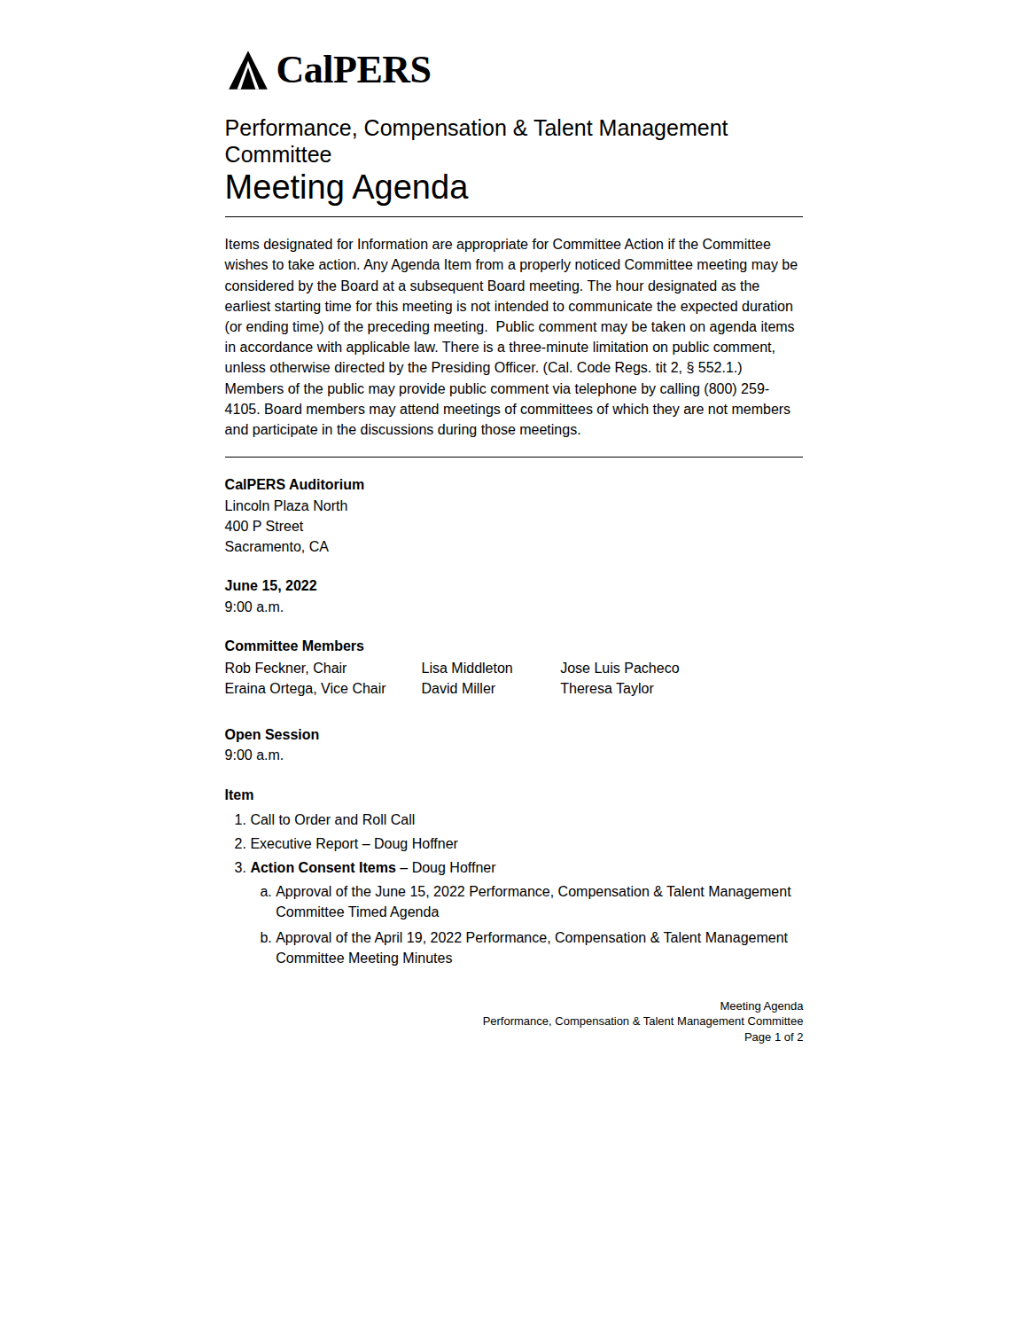CalPERS
Performance, Compensation & Talent Management Committee
Meeting Agenda
Items designated for Information are appropriate for Committee Action if the Committee wishes to take action. Any Agenda Item from a properly noticed Committee meeting may be considered by the Board at a subsequent Board meeting. The hour designated as the earliest starting time for this meeting is not intended to communicate the expected duration (or ending time) of the preceding meeting. Public comment may be taken on agenda items in accordance with applicable law. There is a three-minute limitation on public comment, unless otherwise directed by the Presiding Officer. (Cal. Code Regs. tit 2, § 552.1.) Members of the public may provide public comment via telephone by calling (800) 259-4105. Board members may attend meetings of committees of which they are not members and participate in the discussions during those meetings.
CalPERS Auditorium
Lincoln Plaza North
400 P Street
Sacramento, CA
June 15, 2022
9:00 a.m.
Committee Members
| Rob Feckner, Chair | Lisa Middleton | Jose Luis Pacheco |
| Eraina Ortega, Vice Chair | David Miller | Theresa Taylor |
Open Session
9:00 a.m.
Item
Call to Order and Roll Call
Executive Report – Doug Hoffner
Action Consent Items – Doug Hoffner
Approval of the June 15, 2022 Performance, Compensation & Talent Management Committee Timed Agenda
Approval of the April 19, 2022 Performance, Compensation & Talent Management Committee Meeting Minutes
Meeting Agenda
Performance, Compensation & Talent Management Committee
Page 1 of 2